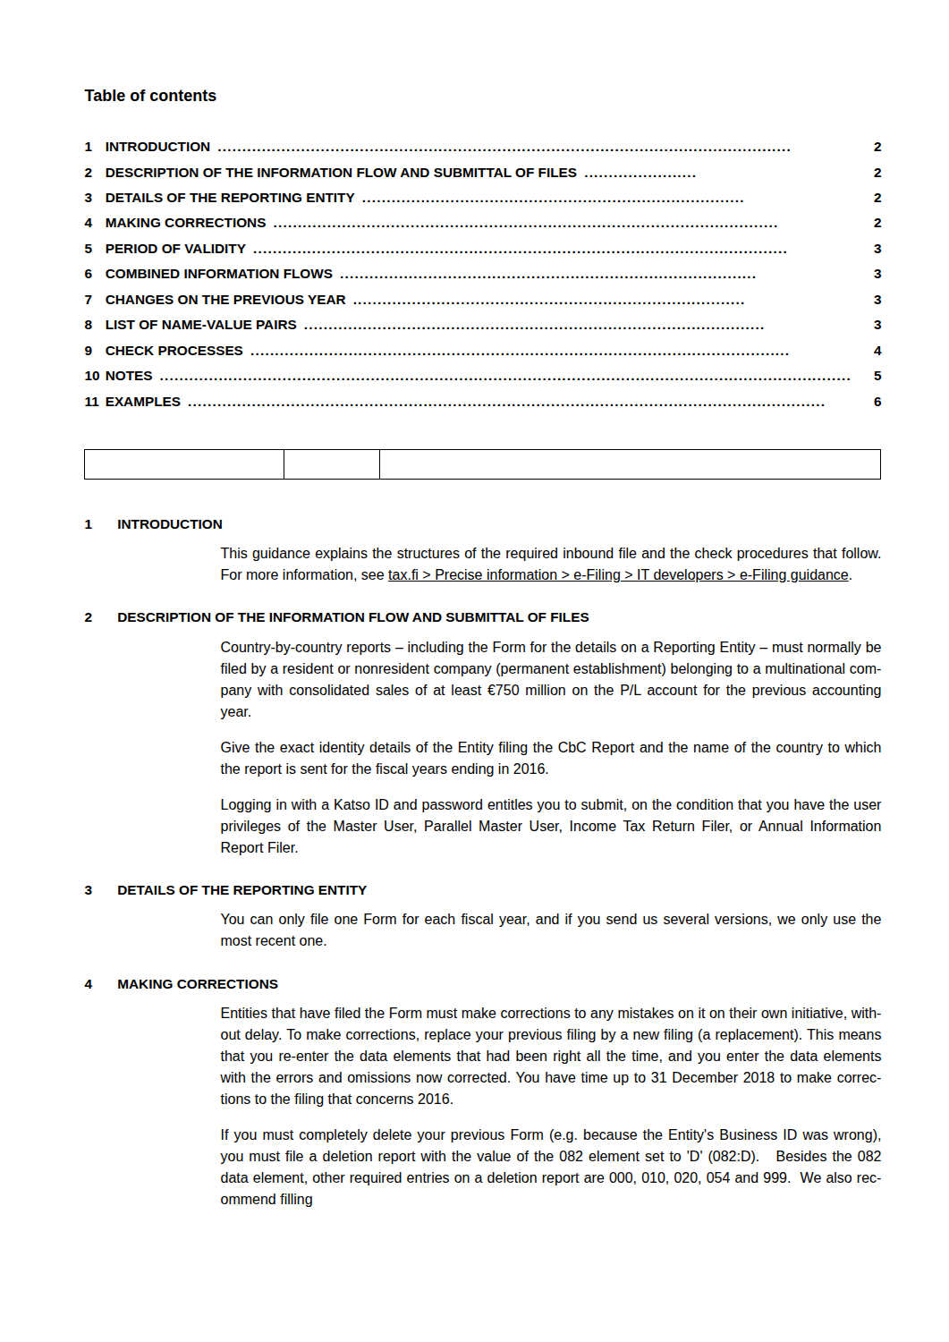Table of contents
| 1 | INTRODUCTION ..................................................................................................................... | 2 |
| 2 | DESCRIPTION OF THE INFORMATION FLOW AND SUBMITTAL OF FILES ....................... | 2 |
| 3 | DETAILS OF THE REPORTING ENTITY .............................................................................. | 2 |
| 4 | MAKING CORRECTIONS ....................................................................................................... | 2 |
| 5 | PERIOD OF VALIDITY ............................................................................................................. | 3 |
| 6 | COMBINED INFORMATION FLOWS ..................................................................................... | 3 |
| 7 | CHANGES ON THE PREVIOUS YEAR ................................................................................ | 3 |
| 8 | LIST OF NAME-VALUE PAIRS .............................................................................................. | 3 |
| 9 | CHECK PROCESSES .............................................................................................................. | 4 |
| 10 | NOTES ............................................................................................................................................. | 5 |
| 11 | EXAMPLES .................................................................................................................................. | 6 |
1 INTRODUCTION
This guidance explains the structures of the required inbound file and the check procedures that follow. For more information, see tax.fi > Precise information > e-Filing > IT developers > e-Filing guidance.
2 DESCRIPTION OF THE INFORMATION FLOW AND SUBMITTAL OF FILES
Country-by-country reports – including the Form for the details on a Reporting Entity – must normally be filed by a resident or nonresident company (permanent establishment) belonging to a multinational company with consolidated sales of at least €750 million on the P/L account for the previous accounting year.
Give the exact identity details of the Entity filing the CbC Report and the name of the country to which the report is sent for the fiscal years ending in 2016.
Logging in with a Katso ID and password entitles you to submit, on the condition that you have the user privileges of the Master User, Parallel Master User, Income Tax Return Filer, or Annual Information Report Filer.
3 DETAILS OF THE REPORTING ENTITY
You can only file one Form for each fiscal year, and if you send us several versions, we only use the most recent one.
4 MAKING CORRECTIONS
Entities that have filed the Form must make corrections to any mistakes on it on their own initiative, without delay. To make corrections, replace your previous filing by a new filing (a replacement). This means that you re-enter the data elements that had been right all the time, and you enter the data elements with the errors and omissions now corrected. You have time up to 31 December 2018 to make corrections to the filing that concerns 2016.
If you must completely delete your previous Form (e.g. because the Entity's Business ID was wrong), you must file a deletion report with the value of the 082 element set to 'D' (082:D). Besides the 082 data element, other required entries on a deletion report are 000, 010, 020, 054 and 999. We also recommend filling